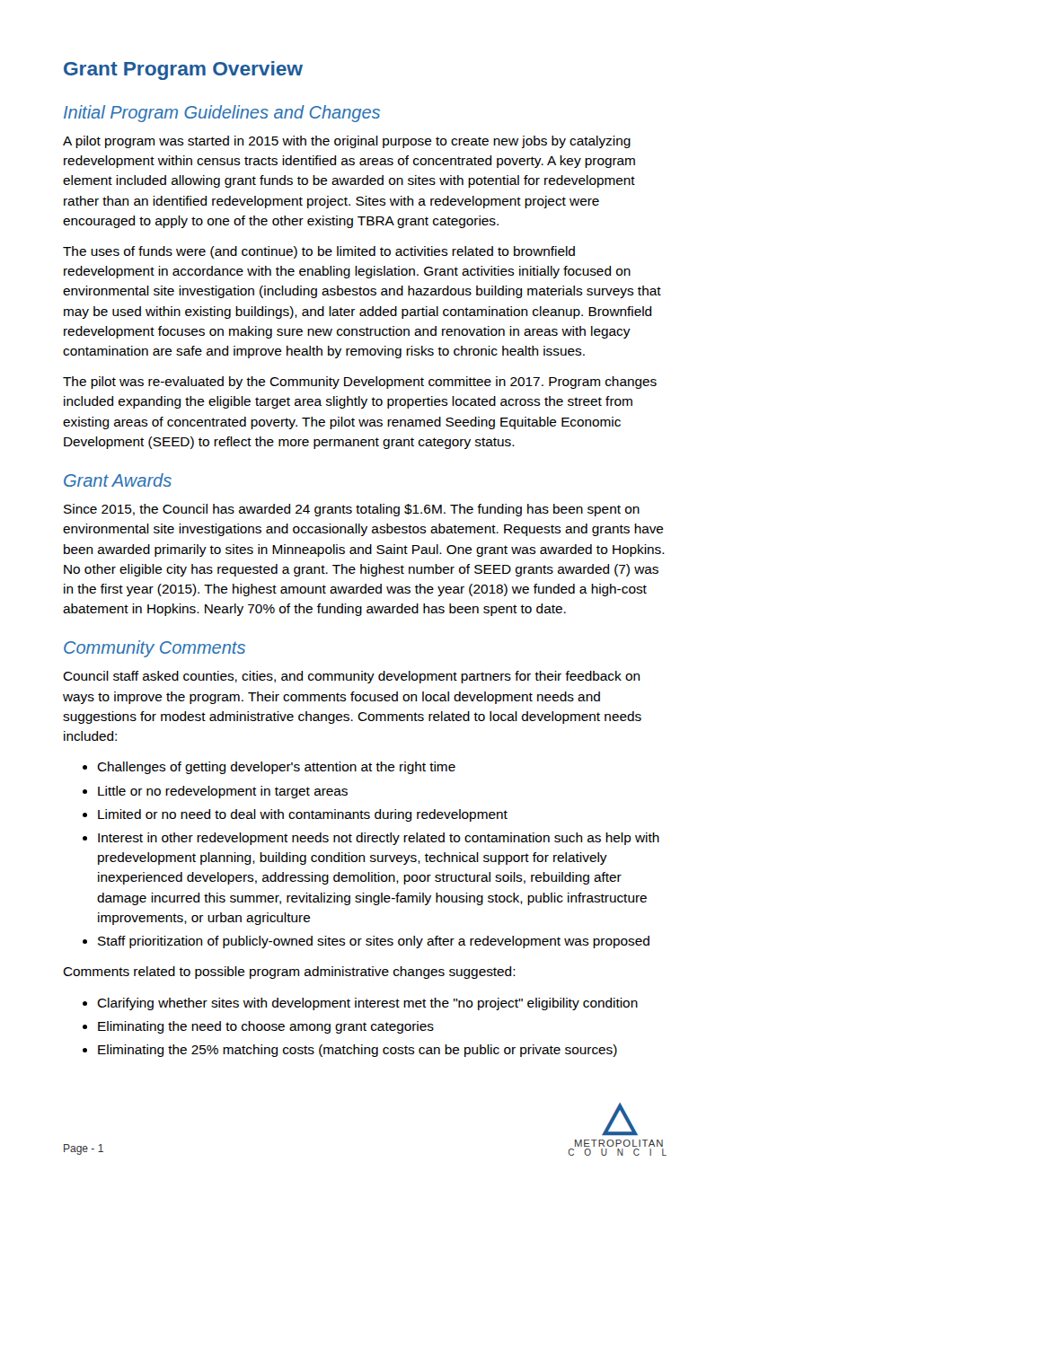Grant Program Overview
Initial Program Guidelines and Changes
A pilot program was started in 2015 with the original purpose to create new jobs by catalyzing redevelopment within census tracts identified as areas of concentrated poverty. A key program element included allowing grant funds to be awarded on sites with potential for redevelopment rather than an identified redevelopment project. Sites with a redevelopment project were encouraged to apply to one of the other existing TBRA grant categories.
The uses of funds were (and continue) to be limited to activities related to brownfield redevelopment in accordance with the enabling legislation. Grant activities initially focused on environmental site investigation (including asbestos and hazardous building materials surveys that may be used within existing buildings), and later added partial contamination cleanup. Brownfield redevelopment focuses on making sure new construction and renovation in areas with legacy contamination are safe and improve health by removing risks to chronic health issues.
The pilot was re-evaluated by the Community Development committee in 2017. Program changes included expanding the eligible target area slightly to properties located across the street from existing areas of concentrated poverty. The pilot was renamed Seeding Equitable Economic Development (SEED) to reflect the more permanent grant category status.
Grant Awards
Since 2015, the Council has awarded 24 grants totaling $1.6M. The funding has been spent on environmental site investigations and occasionally asbestos abatement. Requests and grants have been awarded primarily to sites in Minneapolis and Saint Paul. One grant was awarded to Hopkins. No other eligible city has requested a grant. The highest number of SEED grants awarded (7) was in the first year (2015). The highest amount awarded was the year (2018) we funded a high-cost abatement in Hopkins. Nearly 70% of the funding awarded has been spent to date.
Community Comments
Council staff asked counties, cities, and community development partners for their feedback on ways to improve the program. Their comments focused on local development needs and suggestions for modest administrative changes. Comments related to local development needs included:
Challenges of getting developer's attention at the right time
Little or no redevelopment in target areas
Limited or no need to deal with contaminants during redevelopment
Interest in other redevelopment needs not directly related to contamination such as help with predevelopment planning, building condition surveys, technical support for relatively inexperienced developers, addressing demolition, poor structural soils, rebuilding after damage incurred this summer, revitalizing single-family housing stock, public infrastructure improvements, or urban agriculture
Staff prioritization of publicly-owned sites or sites only after a redevelopment was proposed
Comments related to possible program administrative changes suggested:
Clarifying whether sites with development interest met the "no project" eligibility condition
Eliminating the need to choose among grant categories
Eliminating the 25% matching costs (matching costs can be public or private sources)
Page - 1 △ METROPOLITANC O U N C I L